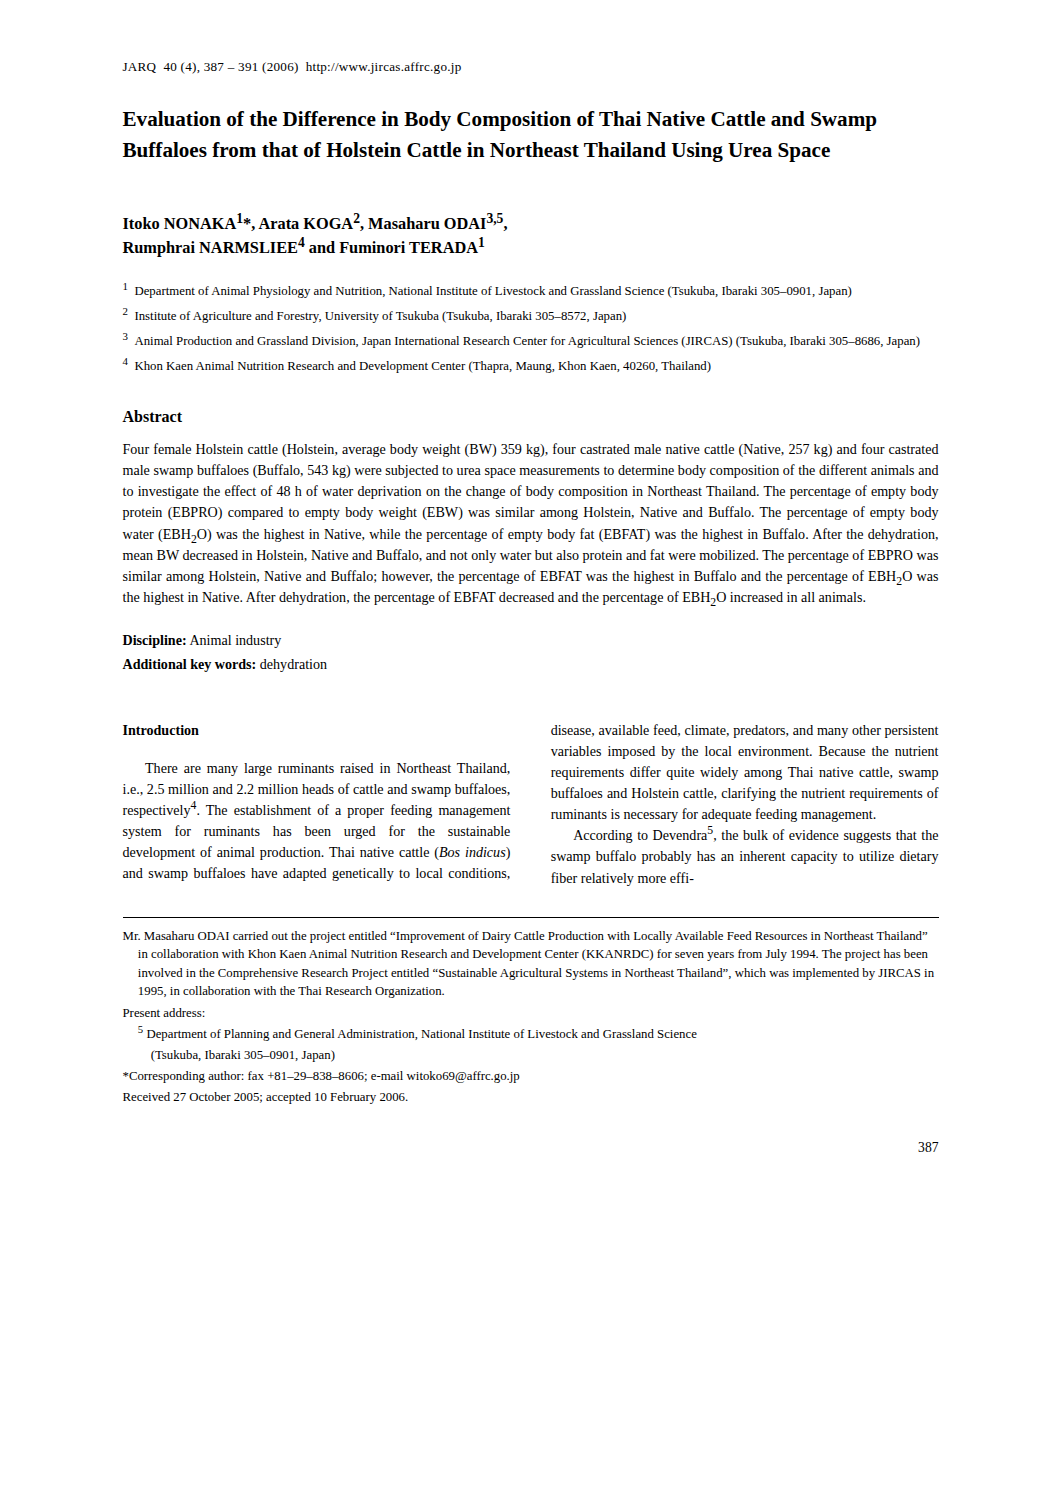JARQ 40 (4), 387 – 391 (2006) http://www.jircas.affrc.go.jp
Evaluation of the Difference in Body Composition of Thai Native Cattle and Swamp Buffaloes from that of Holstein Cattle in Northeast Thailand Using Urea Space
Itoko NONAKA1*, Arata KOGA2, Masaharu ODAI3,5,
Rumphrai NARMSLIEE4 and Fuminori TERADA1
1 Department of Animal Physiology and Nutrition, National Institute of Livestock and Grassland Science (Tsukuba, Ibaraki 305–0901, Japan)
2 Institute of Agriculture and Forestry, University of Tsukuba (Tsukuba, Ibaraki 305–8572, Japan)
3 Animal Production and Grassland Division, Japan International Research Center for Agricultural Sciences (JIRCAS) (Tsukuba, Ibaraki 305–8686, Japan)
4 Khon Kaen Animal Nutrition Research and Development Center (Thapra, Maung, Khon Kaen, 40260, Thailand)
Abstract
Four female Holstein cattle (Holstein, average body weight (BW) 359 kg), four castrated male native cattle (Native, 257 kg) and four castrated male swamp buffaloes (Buffalo, 543 kg) were subjected to urea space measurements to determine body composition of the different animals and to investigate the effect of 48 h of water deprivation on the change of body composition in Northeast Thailand. The percentage of empty body protein (EBPRO) compared to empty body weight (EBW) was similar among Holstein, Native and Buffalo. The percentage of empty body water (EBH2O) was the highest in Native, while the percentage of empty body fat (EBFAT) was the highest in Buffalo. After the dehydration, mean BW decreased in Holstein, Native and Buffalo, and not only water but also protein and fat were mobilized. The percentage of EBPRO was similar among Holstein, Native and Buffalo; however, the percentage of EBFAT was the highest in Buffalo and the percentage of EBH2O was the highest in Native. After dehydration, the percentage of EBFAT decreased and the percentage of EBH2O increased in all animals.
Discipline: Animal industry
Additional key words: dehydration
Introduction
There are many large ruminants raised in Northeast Thailand, i.e., 2.5 million and 2.2 million heads of cattle and swamp buffaloes, respectively4. The establishment of a proper feeding management system for ruminants has been urged for the sustainable development of animal production. Thai native cattle (Bos indicus) and swamp buffaloes have adapted genetically to local conditions, disease, available feed, climate, predators, and many other persistent variables imposed by the local environment. Because the nutrient requirements differ quite widely among Thai native cattle, swamp buffaloes and Holstein cattle, clarifying the nutrient requirements of ruminants is necessary for adequate feeding management.
According to Devendra5, the bulk of evidence suggests that the swamp buffalo probably has an inherent capacity to utilize dietary fiber relatively more effi-
Mr. Masaharu ODAI carried out the project entitled “Improvement of Dairy Cattle Production with Locally Available Feed Resources in Northeast Thailand” in collaboration with Khon Kaen Animal Nutrition Research and Development Center (KKANRDC) for seven years from July 1994. The project has been involved in the Comprehensive Research Project entitled “Sustainable Agricultural Systems in Northeast Thailand”, which was implemented by JIRCAS in 1995, in collaboration with the Thai Research Organization.
Present address:
5 Department of Planning and General Administration, National Institute of Livestock and Grassland Science
(Tsukuba, Ibaraki 305–0901, Japan)
*Corresponding author: fax +81–29–838–8606; e-mail witoko69@affrc.go.jp
Received 27 October 2005; accepted 10 February 2006.
387